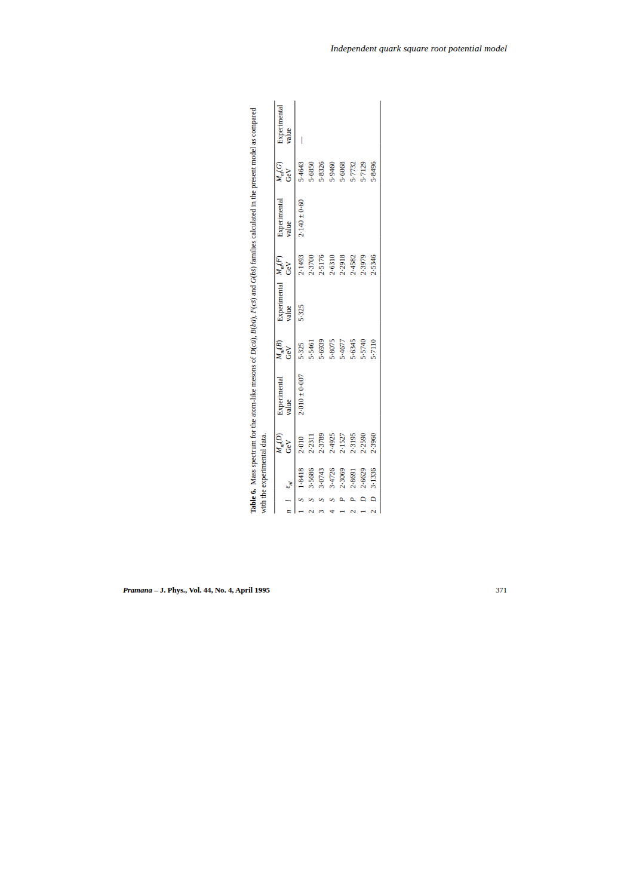Independent quark square root potential model
Table 6. Mass spectrum for the atom-like mesons of D(cū), B(bū), F(cs̄) and G(bs̄) families calculated in the present model as compared with the experimental data.
| n | l | ε nl | M nl ( D ) GeV | Experimental value | M nl ( B ) GeV | Experimental value | M nl ( F ) GeV | Experimental value | M nl ( G ) GeV | Experimental value |
| --- | --- | --- | --- | --- | --- | --- | --- | --- | --- | --- |
| 1 | S | 1·8418 | 2·010 | 2·010 ± 0·007 | 5·325 | 5·325 | 2·1493 | 2·140 ± 0·60 | 5·4643 | — |
| 2 | S | 3·5686 | 2·2311 | | 5·5461 | | 2·3700 | | 5·6850 | |
| 3 | S | 3·0743 | 2·3789 | | 5·6939 | | 2·5176 | | 5·8326 | |
| 4 | S | 3·4726 | 2·4925 | | 5·8075 | | 2·6310 | | 5·9460 | |
| 1 | P | 2·3069 | 2·1527 | | 5·4677 | | 2·2918 | | 5·6068 | |
| 2 | P | 2·8691 | 2·3195 | | 5·6345 | | 2·4582 | | 5·7732 | |
| 1 | D | 2·6629 | 2·2590 | | 5·5740 | | 2·3979 | | 5·7129 | |
| 2 | D | 3·1336 | 2·3960 | | 5·7110 | | 2·5346 | | 5·8496 | |
Pramana – J. Phys., Vol. 44, No. 4, April 1995 371